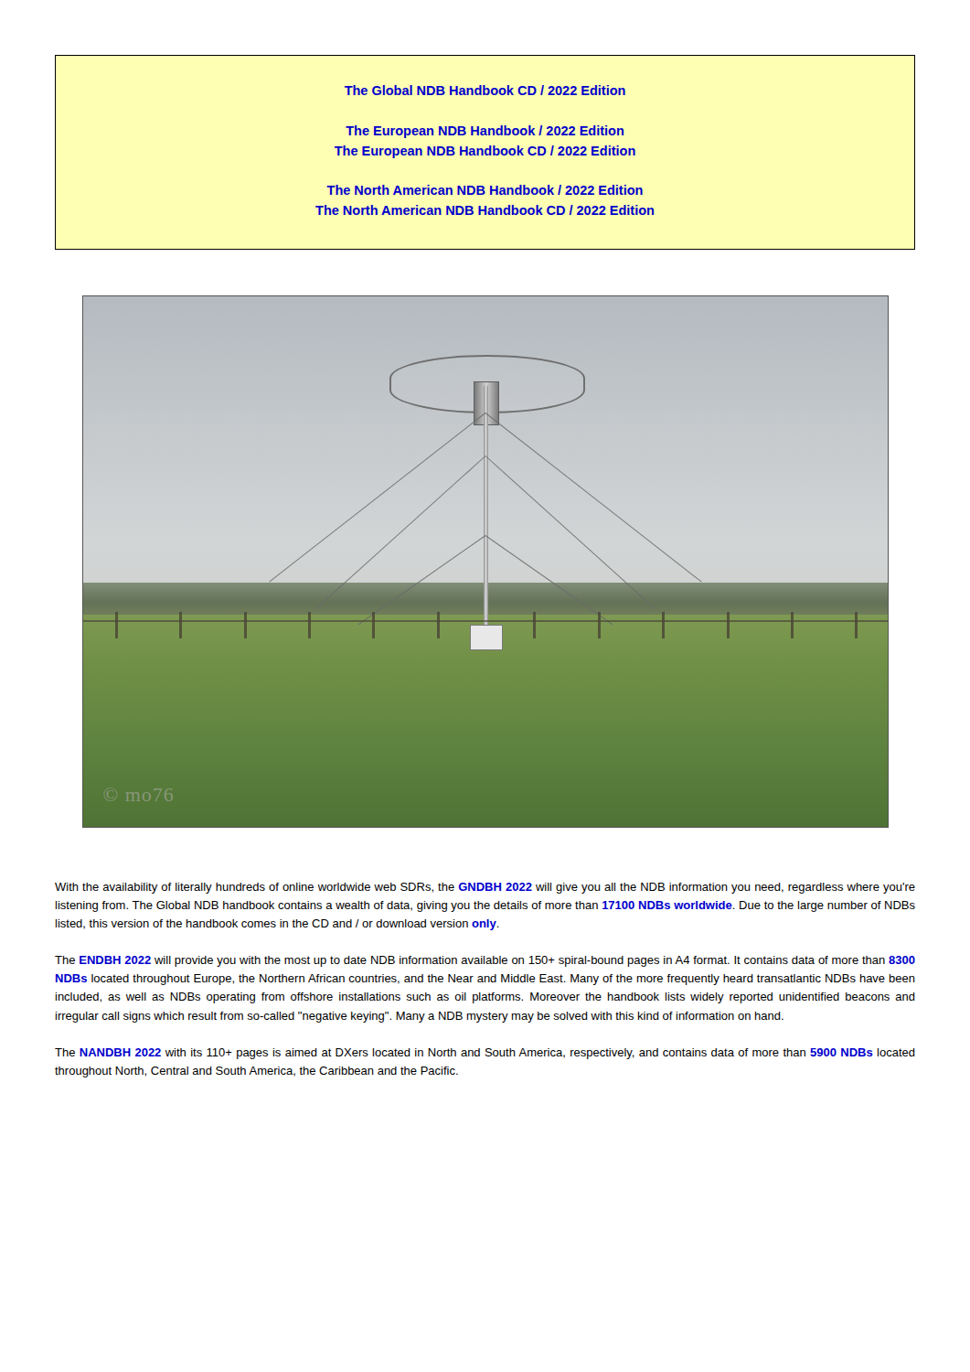The Global NDB Handbook CD / 2022 Edition
The European NDB Handbook / 2022 Edition
The European NDB Handbook CD / 2022 Edition
The North American NDB Handbook / 2022 Edition
The North American NDB Handbook CD / 2022 Edition
© mo76
With the availability of literally hundreds of online worldwide web SDRs, the GNDBH 2022 will give you all the NDB information you need, regardless where you're listening from. The Global NDB handbook contains a wealth of data, giving you the details of more than 17100 NDBs worldwide. Due to the large number of NDBs listed, this version of the handbook comes in the CD and / or download version only.
The ENDBH 2022 will provide you with the most up to date NDB information available on 150+ spiral-bound pages in A4 format. It contains data of more than 8300 NDBs located throughout Europe, the Northern African countries, and the Near and Middle East. Many of the more frequently heard transatlantic NDBs have been included, as well as NDBs operating from offshore installations such as oil platforms. Moreover the handbook lists widely reported unidentified beacons and irregular call signs which result from so-called "negative keying". Many a NDB mystery may be solved with this kind of information on hand.
The NANDBH 2022 with its 110+ pages is aimed at DXers located in North and South America, respectively, and contains data of more than 5900 NDBs located throughout North, Central and South America, the Caribbean and the Pacific.